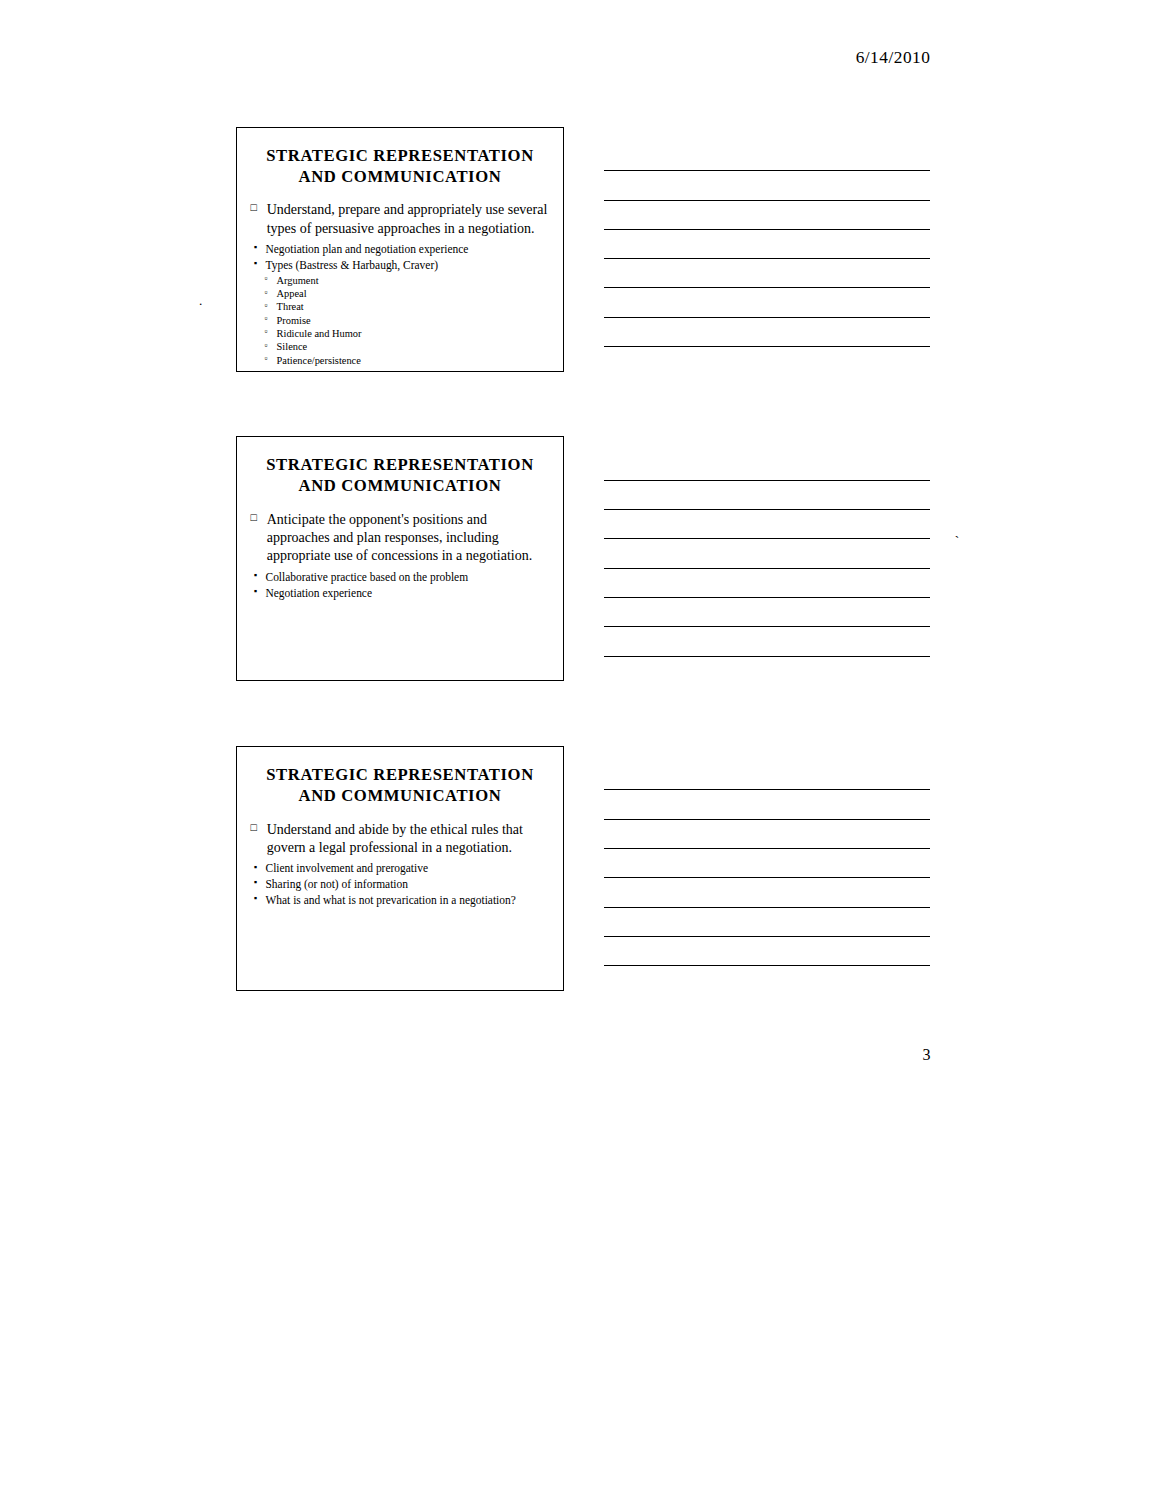6/14/2010
. `
Strategic Representation
and Communication
Understand, prepare and appropriately use several types of persuasive approaches in a negotiation.
Negotiation plan and negotiation experience
Types (Bastress & Harbaugh, Craver)
Argument
Appeal
Threat
Promise
Ridicule and Humor
Silence
Patience/persistence
Strategic Representation
and Communication
Anticipate the opponent's positions and approaches and plan responses, including appropriate use of concessions in a negotiation.
Collaborative practice based on the problem
Negotiation experience
Strategic Representation
and Communication
Understand and abide by the ethical rules that govern a legal professional in a negotiation.
Client involvement and prerogative
Sharing (or not) of information
What is and what is not prevarication in a negotiation?
3